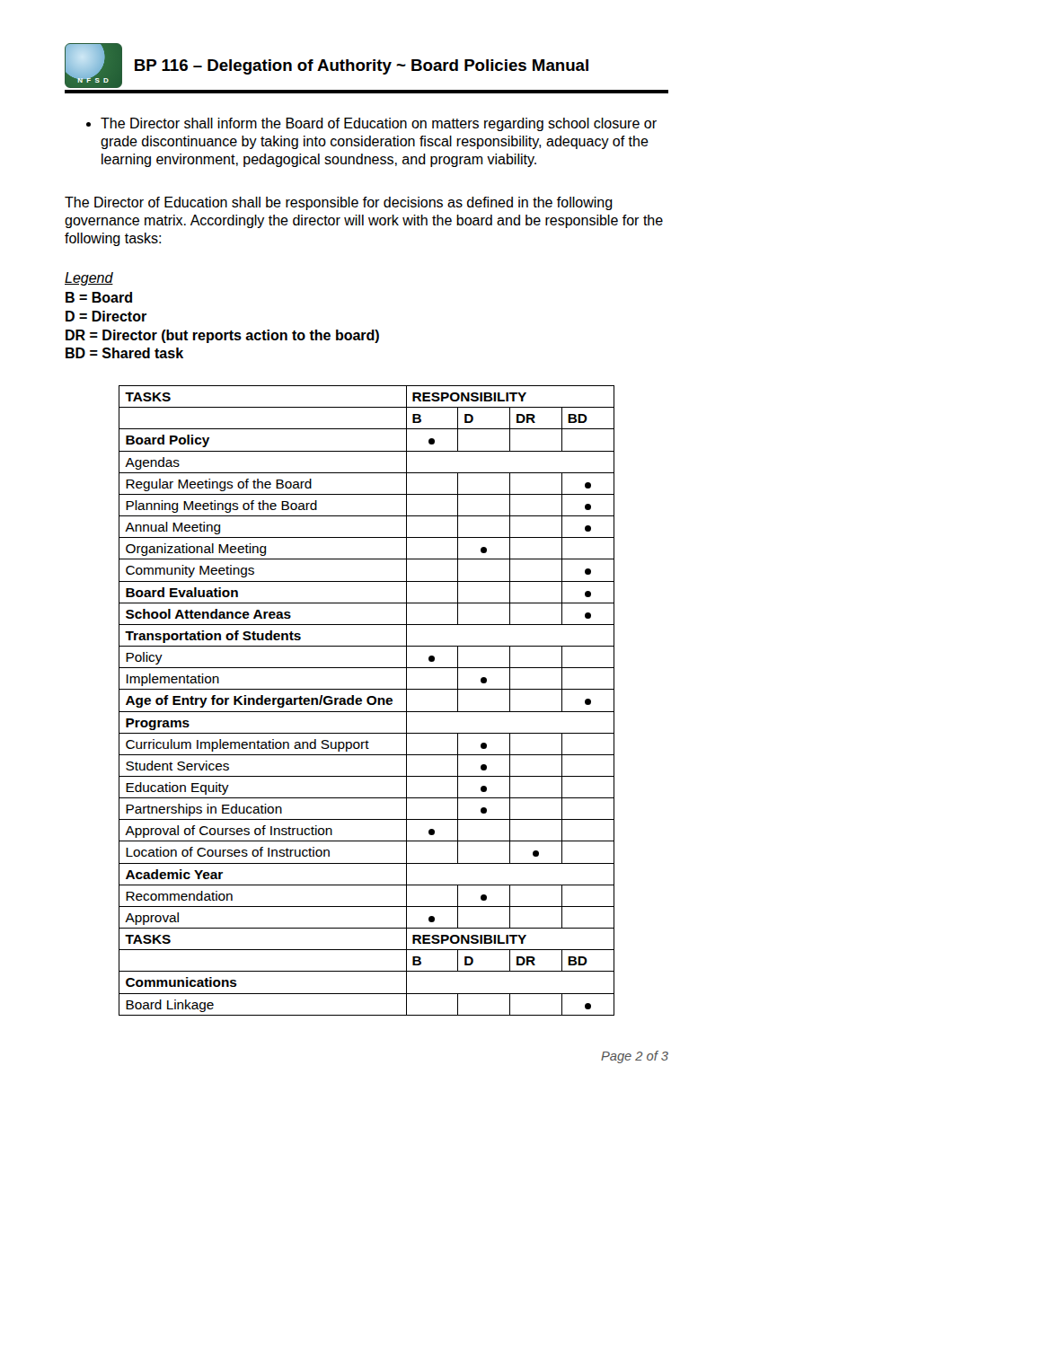BP 116 – Delegation of Authority ~ Board Policies Manual
The Director shall inform the Board of Education on matters regarding school closure or grade discontinuance by taking into consideration fiscal responsibility, adequacy of the learning environment, pedagogical soundness, and program viability.
The Director of Education shall be responsible for decisions as defined in the following governance matrix. Accordingly the director will work with the board and be responsible for the following tasks:
Legend
B = Board
D = Director
DR = Director (but reports action to the board)
BD = Shared task
| TASKS | RESPONSIBILITY |
| --- | --- |
| | B | D | DR | BD |
| Board Policy | | | | |
| Agendas | |
| Regular Meetings of the Board | | | | |
| Planning Meetings of the Board | | | | |
| Annual Meeting | | | | |
| Organizational Meeting | | | | |
| Community Meetings | | | | |
| Board Evaluation | | | | |
| School Attendance Areas | | | | |
| Transportation of Students | |
| Policy | | | | |
| Implementation | | | | |
| Age of Entry for Kindergarten/Grade One | | | | |
| Programs | |
| Curriculum Implementation and Support | | | | |
| Student Services | | | | |
| Education Equity | | | | |
| Partnerships in Education | | | | |
| Approval of Courses of Instruction | | | | |
| Location of Courses of Instruction | | | | |
| Academic Year | |
| Recommendation | | | | |
| Approval | | | | |
| TASKS | RESPONSIBILITY |
| | B | D | DR | BD |
| Communications | |
| Board Linkage | | | | |
Page 2 of 3